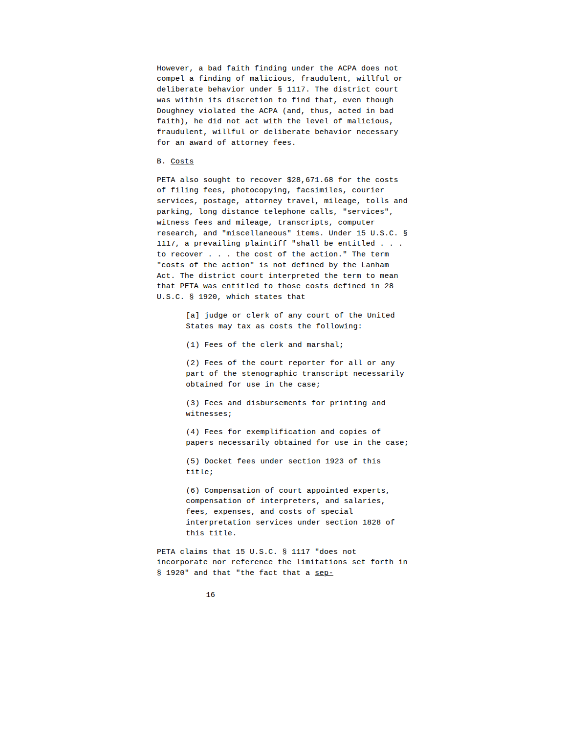However, a bad faith finding under the ACPA does not compel a finding of malicious, fraudulent, willful or deliberate behavior under § 1117. The district court was within its discretion to find that, even though Doughney violated the ACPA (and, thus, acted in bad faith), he did not act with the level of malicious, fraudulent, willful or deliberate behavior necessary for an award of attorney fees.
B. Costs
PETA also sought to recover $28,671.68 for the costs of filing fees, photocopying, facsimiles, courier services, postage, attorney travel, mileage, tolls and parking, long distance telephone calls, "services", witness fees and mileage, transcripts, computer research, and "miscellaneous" items. Under 15 U.S.C. § 1117, a prevailing plaintiff "shall be entitled . . . to recover . . . the cost of the action." The term "costs of the action" is not defined by the Lanham Act. The district court interpreted the term to mean that PETA was entitled to those costs defined in 28 U.S.C. § 1920, which states that
[a] judge or clerk of any court of the United States may tax as costs the following:
(1) Fees of the clerk and marshal;
(2) Fees of the court reporter for all or any part of the stenographic transcript necessarily obtained for use in the case;
(3) Fees and disbursements for printing and witnesses;
(4) Fees for exemplification and copies of papers necessarily obtained for use in the case;
(5) Docket fees under section 1923 of this title;
(6) Compensation of court appointed experts, compensation of interpreters, and salaries, fees, expenses, and costs of special interpretation services under section 1828 of this title.
PETA claims that 15 U.S.C. § 1117 "does not incorporate nor reference the limitations set forth in § 1920" and that "the fact that a sep-
16